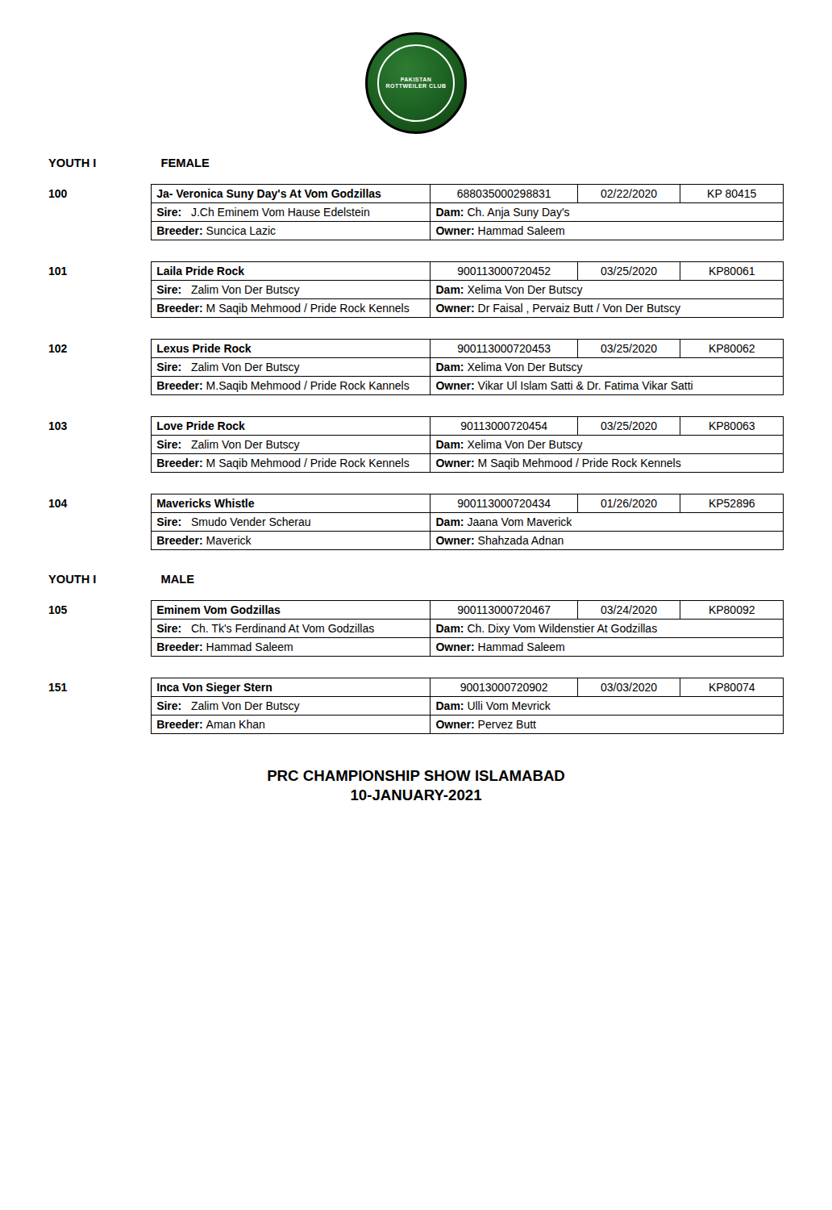YOUTH I FEMALE
| 100 | Ja- Veronica Suny Day's At Vom Godzillas | 688035000298831 | 02/22/2020 | KP 80415 |
| Sire: J.Ch Eminem Vom Hause Edelstein | Dam: Ch. Anja Suny Day's |
| Breeder: Suncica Lazic | Owner: Hammad Saleem |
| 101 | Laila Pride Rock | 900113000720452 | 03/25/2020 | KP80061 |
| Sire: Zalim Von Der Butscy | Dam: Xelima Von Der Butscy |
| Breeder: M Saqib Mehmood / Pride Rock Kennels | Owner: Dr Faisal , Pervaiz Butt / Von Der Butscy |
| 102 | Lexus Pride Rock | 900113000720453 | 03/25/2020 | KP80062 |
| Sire: Zalim Von Der Butscy | Dam: Xelima Von Der Butscy |
| Breeder: M.Saqib Mehmood / Pride Rock Kannels | Owner: Vikar Ul Islam Satti & Dr. Fatima Vikar Satti |
| 103 | Love Pride Rock | 90113000720454 | 03/25/2020 | KP80063 |
| Sire: Zalim Von Der Butscy | Dam: Xelima Von Der Butscy |
| Breeder: M Saqib Mehmood / Pride Rock Kennels | Owner: M Saqib Mehmood / Pride Rock Kennels |
| 104 | Mavericks Whistle | 900113000720434 | 01/26/2020 | KP52896 |
| Sire: Smudo Vender Scherau | Dam: Jaana Vom Maverick |
| Breeder: Maverick | Owner: Shahzada Adnan |
YOUTH I MALE
| 105 | Eminem Vom Godzillas | 900113000720467 | 03/24/2020 | KP80092 |
| Sire: Ch. Tk's Ferdinand At Vom Godzillas | Dam: Ch. Dixy Vom Wildenstier At Godzillas |
| Breeder: Hammad Saleem | Owner: Hammad Saleem |
| 151 | Inca Von Sieger Stern | 90013000720902 | 03/03/2020 | KP80074 |
| Sire: Zalim Von Der Butscy | Dam: Ulli Vom Mevrick |
| Breeder: Aman Khan | Owner: Pervez Butt |
PRC CHAMPIONSHIP SHOW ISLAMABAD
10-JANUARY-2021